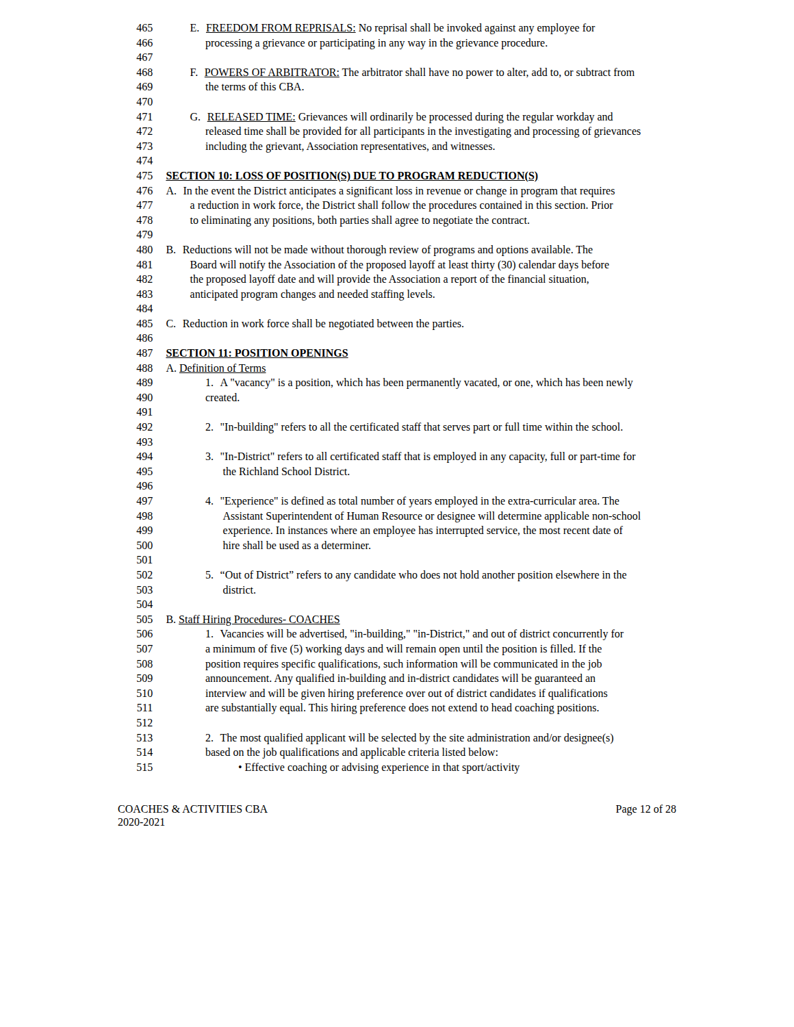465
E.
FREEDOM FROM REPRISALS: No reprisal shall be invoked against any employee for
466
processing a grievance or participating in any way in the grievance procedure.
467
468
F.
POWERS OF ARBITRATOR: The arbitrator shall have no power to alter, add to, or subtract from
469
the terms of this CBA.
470
471
G.
RELEASED TIME: Grievances will ordinarily be processed during the regular workday and
472
released time shall be provided for all participants in the investigating and processing of grievances
473
including the grievant, Association representatives, and witnesses.
474
475
SECTION 10: LOSS OF POSITION(S) DUE TO PROGRAM REDUCTION(S)
476
A.
In the event the District anticipates a significant loss in revenue or change in program that requires
477
a reduction in work force, the District shall follow the procedures contained in this section. Prior
478
to eliminating any positions, both parties shall agree to negotiate the contract.
479
480
B.
Reductions will not be made without thorough review of programs and options available. The
481
Board will notify the Association of the proposed layoff at least thirty (30) calendar days before
482
the proposed layoff date and will provide the Association a report of the financial situation,
483
anticipated program changes and needed staffing levels.
484
485
C.
Reduction in work force shall be negotiated between the parties.
486
487
SECTION 11: POSITION OPENINGS
488
A. Definition of Terms
489
1.
A "vacancy" is a position, which has been permanently vacated, or one, which has been newly
490
created.
491
492
2.
"In-building" refers to all the certificated staff that serves part or full time within the school.
493
494
3.
"In-District" refers to all certificated staff that is employed in any capacity, full or part-time for
495
the Richland School District.
496
497
4.
"Experience" is defined as total number of years employed in the extra-curricular area. The
498
Assistant Superintendent of Human Resource or designee will determine applicable non-school
499
experience. In instances where an employee has interrupted service, the most recent date of
500
hire shall be used as a determiner.
501
502
5.
“Out of District” refers to any candidate who does not hold another position elsewhere in the
503
district.
504
505
B. Staff Hiring Procedures- COACHES
506
1.
Vacancies will be advertised, "in-building," "in-District," and out of district concurrently for
507
a minimum of five (5) working days and will remain open until the position is filled. If the
508
position requires specific qualifications, such information will be communicated in the job
509
announcement. Any qualified in-building and in-district candidates will be guaranteed an
510
interview and will be given hiring preference over out of district candidates if qualifications
511
are substantially equal. This hiring preference does not extend to head coaching positions.
512
513
2.
The most qualified applicant will be selected by the site administration and/or designee(s)
514
based on the job qualifications and applicable criteria listed below:
515
• Effective coaching or advising experience in that sport/activity
COACHES & ACTIVITIES CBA
2020-2021
Page 12 of 28